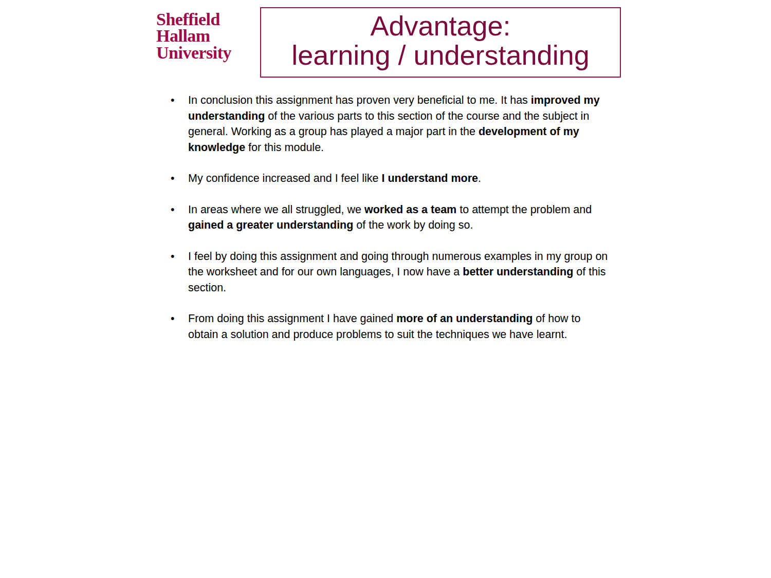Sheffield
Hallam
University
Advantage:
learning / understanding
In conclusion this assignment has proven very beneficial to me. It has improved my understanding of the various parts to this section of the course and the subject in general. Working as a group has played a major part in the development of my knowledge for this module.
My confidence increased and I feel like I understand more.
In areas where we all struggled, we worked as a team to attempt the problem and gained a greater understanding of the work by doing so.
I feel by doing this assignment and going through numerous examples in my group on the worksheet and for our own languages, I now have a better understanding of this section.
From doing this assignment I have gained more of an understanding of how to obtain a solution and produce problems to suit the techniques we have learnt.